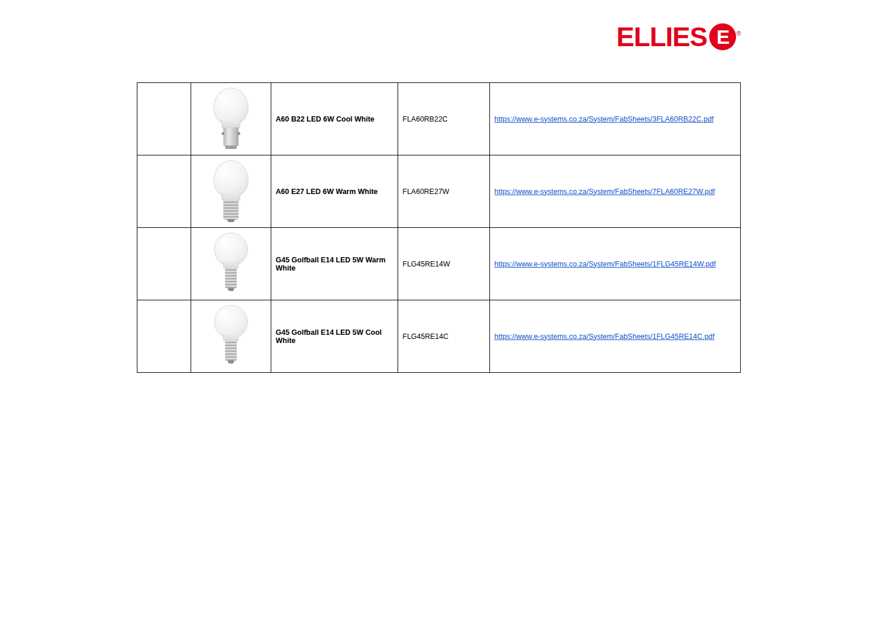ELLIES E®
| | | A60 B22 LED 6W Cool White | FLA60RB22C | https://www.e-systems.co.za/System/FabSheets/3FLA60RB22C.pdf |
| | | A60 E27 LED 6W Warm White | FLA60RE27W | https://www.e-systems.co.za/System/FabSheets/7FLA60RE27W.pdf |
| | | G45 Golfball E14 LED 5W Warm White | FLG45RE14W | https://www.e-systems.co.za/System/FabSheets/1FLG45RE14W.pdf |
| | | G45 Golfball E14 LED 5W Cool White | FLG45RE14C | https://www.e-systems.co.za/System/FabSheets/1FLG45RE14C.pdf |